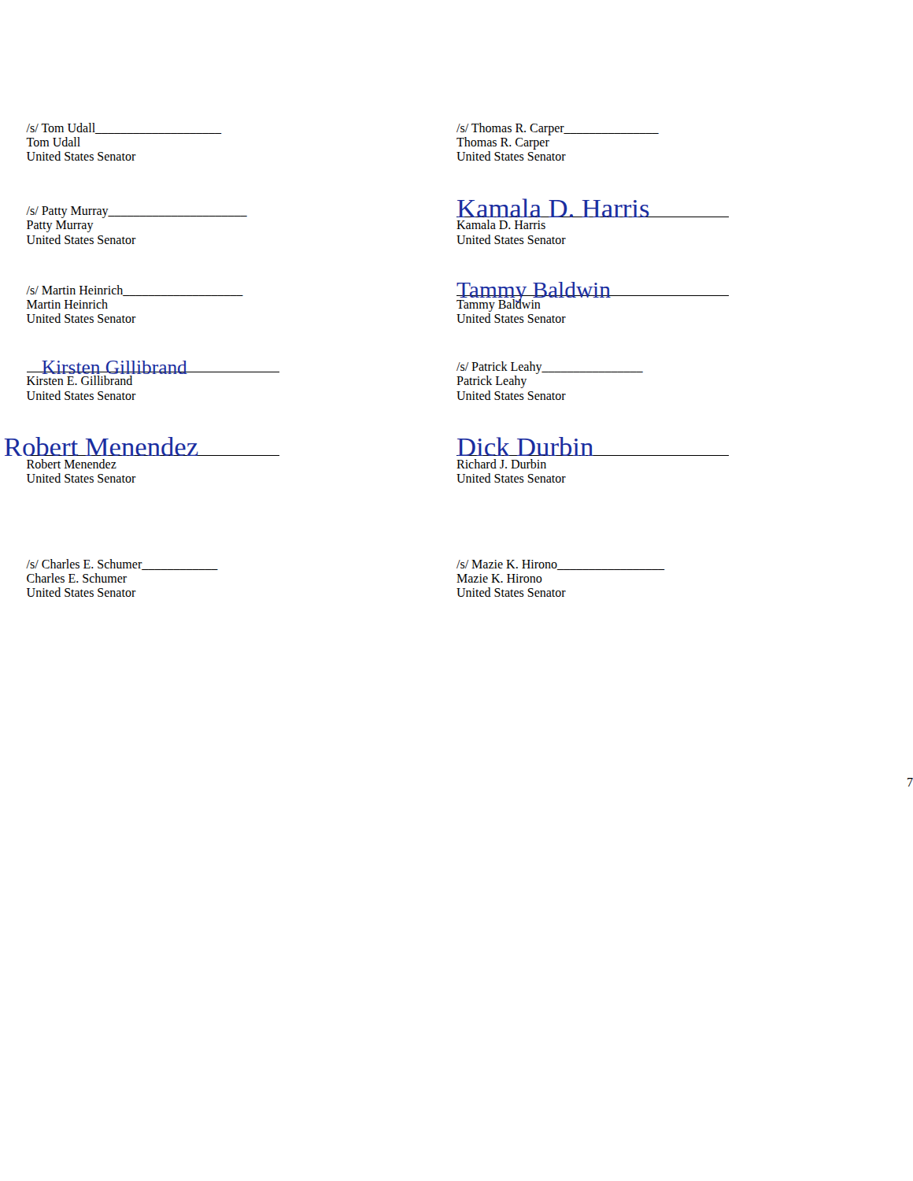| /s/ Tom Udall ____________________ Tom Udall United States Senator | /s/ Thomas R. Carper _______________ Thomas R. Carper United States Senator |
| /s/ Patty Murray ______________________ Patty Murray United States Senator | Kamala D. Harris Kamala D. Harris United States Senator |
| /s/ Martin Heinrich ___________________ Martin Heinrich United States Senator | Tammy Baldwin Tammy Baldwin United States Senator |
| Kirsten Gillibrand Kirsten E. Gillibrand United States Senator | /s/ Patrick Leahy ________________ Patrick Leahy United States Senator |
| Robert Menendez Robert Menendez United States Senator | Dick Durbin Richard J. Durbin United States Senator |
| /s/ Charles E. Schumer ____________ Charles E. Schumer United States Senator | /s/ Mazie K. Hirono _________________ Mazie K. Hirono United States Senator |
7